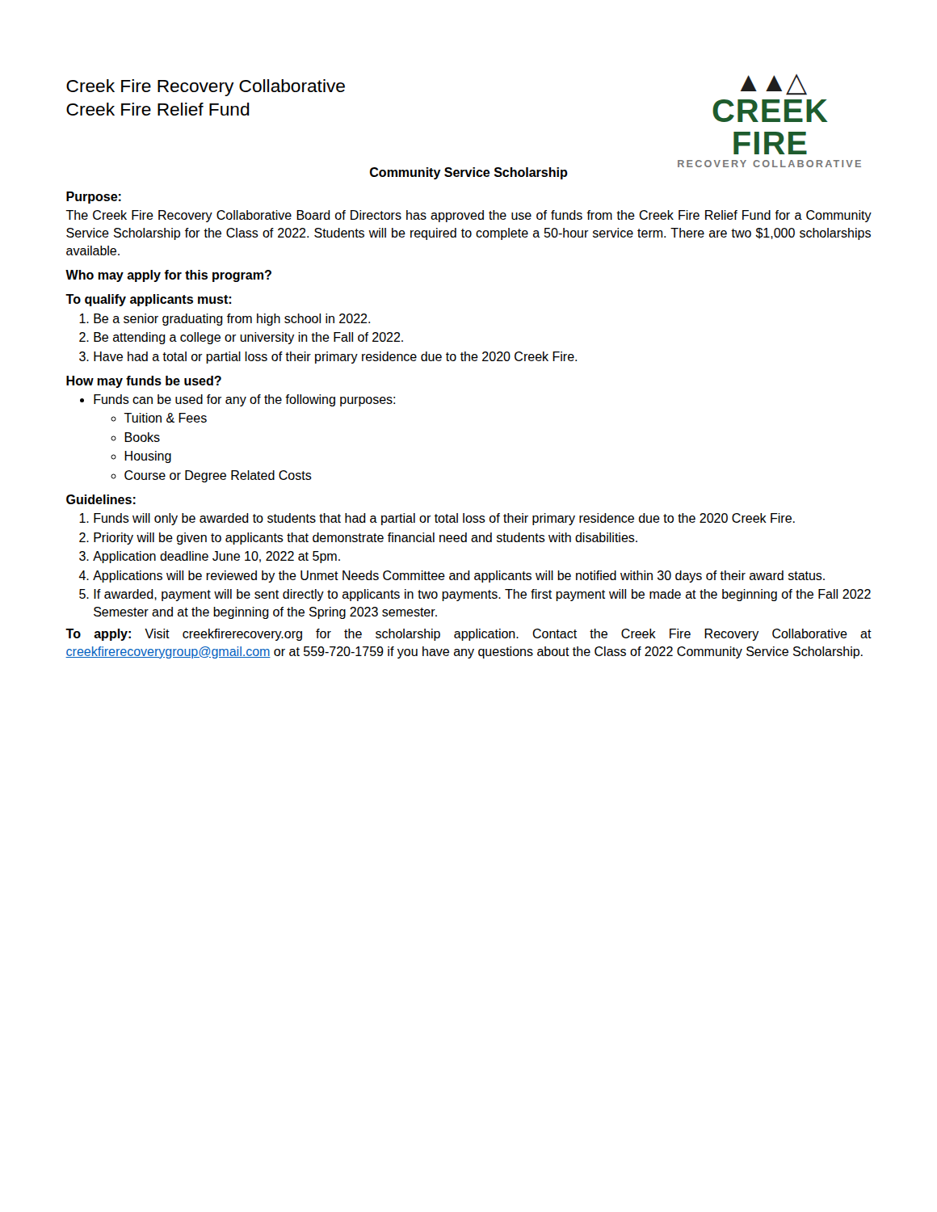Creek Fire Recovery Collaborative
Creek Fire Relief Fund
▲▲△
CREEK FIRE
RECOVERY COLLABORATIVE
Community Service Scholarship
Purpose:
The Creek Fire Recovery Collaborative Board of Directors has approved the use of funds from the Creek Fire Relief Fund for a Community Service Scholarship for the Class of 2022. Students will be required to complete a 50-hour service term. There are two $1,000 scholarships available.
Who may apply for this program?
To qualify applicants must:
Be a senior graduating from high school in 2022.
Be attending a college or university in the Fall of 2022.
Have had a total or partial loss of their primary residence due to the 2020 Creek Fire.
How may funds be used?
Funds can be used for any of the following purposes:
Tuition & Fees
Books
Housing
Course or Degree Related Costs
Guidelines:
Funds will only be awarded to students that had a partial or total loss of their primary residence due to the 2020 Creek Fire.
Priority will be given to applicants that demonstrate financial need and students with disabilities.
Application deadline June 10, 2022 at 5pm.
Applications will be reviewed by the Unmet Needs Committee and applicants will be notified within 30 days of their award status.
If awarded, payment will be sent directly to applicants in two payments. The first payment will be made at the beginning of the Fall 2022 Semester and at the beginning of the Spring 2023 semester.
To apply: Visit creekfirerecovery.org for the scholarship application. Contact the Creek Fire Recovery Collaborative at creekfirerecoverygroup@gmail.com or at 559-720-1759 if you have any questions about the Class of 2022 Community Service Scholarship.